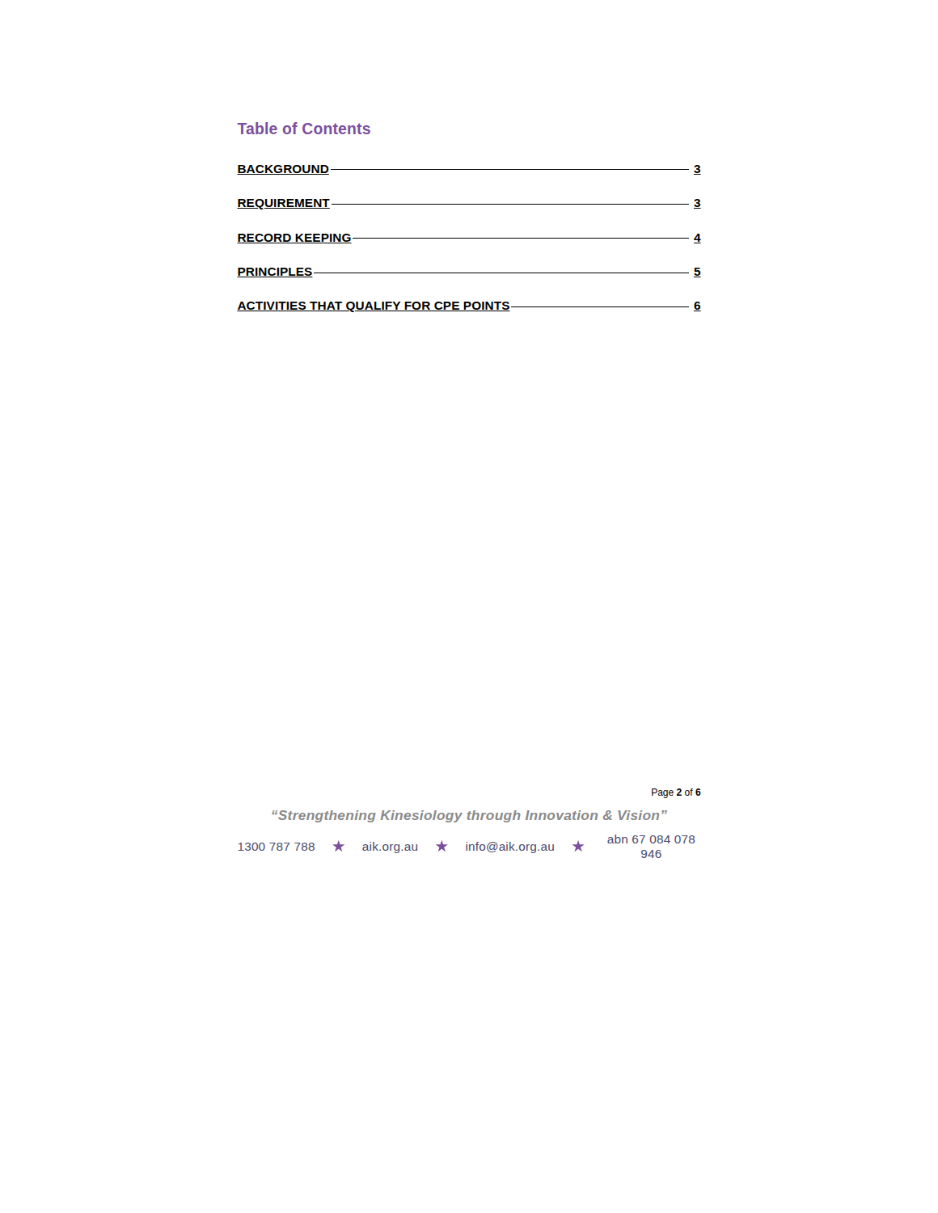Table of Contents
Background 3
Requirement 3
Record Keeping 4
Principles 5
Activities that qualify for CPE points 6
Page 2 of 6
“Strengthening Kinesiology through Innovation & Vision”
1300 787 788 aik.org.au info@aik.org.au abn 67 084 078 946